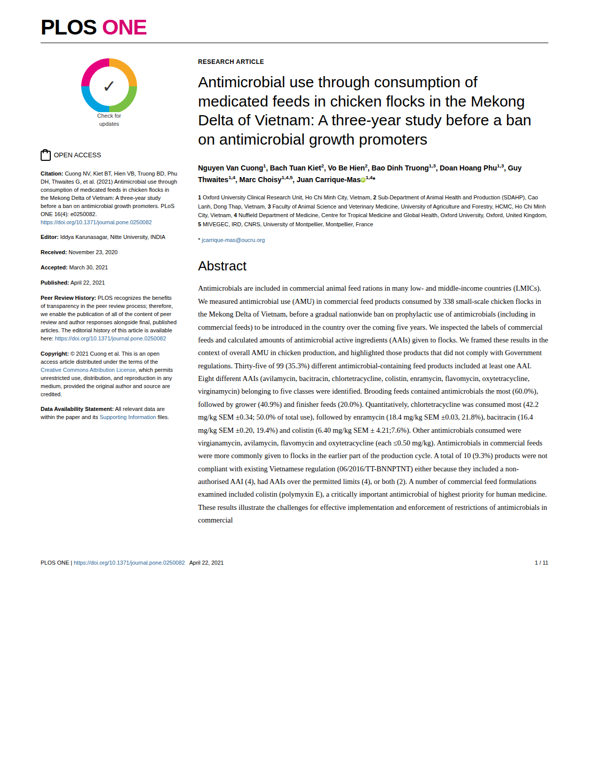PLOS ONE
✓
Check for
updates
OPEN ACCESS
Citation: Cuong NV, Kiet BT, Hien VB, Truong BD, Phu DH, Thwaites G, et al. (2021) Antimicrobial use through consumption of medicated feeds in chicken flocks in the Mekong Delta of Vietnam: A three-year study before a ban on antimicrobial growth promoters. PLoS ONE 16(4): e0250082. https://doi.org/10.1371/journal.pone.0250082
Editor: Iddya Karunasagar, Nitte University, INDIA
Received: November 23, 2020
Accepted: March 30, 2021
Published: April 22, 2021
Peer Review History: PLOS recognizes the benefits of transparency in the peer review process; therefore, we enable the publication of all of the content of peer review and author responses alongside final, published articles. The editorial history of this article is available here: https://doi.org/10.1371/journal.pone.0250082
Copyright: © 2021 Cuong et al. This is an open access article distributed under the terms of the Creative Commons Attribution License, which permits unrestricted use, distribution, and reproduction in any medium, provided the original author and source are credited.
Data Availability Statement: All relevant data are within the paper and its Supporting Information files.
RESEARCH ARTICLE
Antimicrobial use through consumption of medicated feeds in chicken flocks in the Mekong Delta of Vietnam: A three-year study before a ban on antimicrobial growth promoters
Nguyen Van Cuong1, Bach Tuan Kiet2, Vo Be Hien2, Bao Dinh Truong1,3, Doan Hoang Phu1,3, Guy Thwaites1,4, Marc Choisy1,4,5, Juan Carrique-Mas1,4*
1 Oxford University Clinical Research Unit, Ho Chi Minh City, Vietnam, 2 Sub-Department of Animal Health and Production (SDAHP), Cao Lanh, Dong Thap, Vietnam, 3 Faculty of Animal Science and Veterinary Medicine, University of Agriculture and Forestry, HCMC, Ho Chi Minh City, Vietnam, 4 Nuffield Department of Medicine, Centre for Tropical Medicine and Global Health, Oxford University, Oxford, United Kingdom, 5 MIVEGEC, IRD, CNRS, University of Montpellier, Montpellier, France
* jcarrique-mas@oucru.org
Abstract
Antimicrobials are included in commercial animal feed rations in many low- and middle-income countries (LMICs). We measured antimicrobial use (AMU) in commercial feed products consumed by 338 small-scale chicken flocks in the Mekong Delta of Vietnam, before a gradual nationwide ban on prophylactic use of antimicrobials (including in commercial feeds) to be introduced in the country over the coming five years. We inspected the labels of commercial feeds and calculated amounts of antimicrobial active ingredients (AAIs) given to flocks. We framed these results in the context of overall AMU in chicken production, and highlighted those products that did not comply with Government regulations. Thirty-five of 99 (35.3%) different antimicrobial-containing feed products included at least one AAI. Eight different AAIs (avilamycin, bacitracin, chlortetracycline, colistin, enramycin, flavomycin, oxytetracycline, virginamycin) belonging to five classes were identified. Brooding feeds contained antimicrobials the most (60.0%), followed by grower (40.9%) and finisher feeds (20.0%). Quantitatively, chlortetracycline was consumed most (42.2 mg/kg SEM ±0.34; 50.0% of total use), followed by enramycin (18.4 mg/kg SEM ±0.03, 21.8%), bacitracin (16.4 mg/kg SEM ±0.20, 19.4%) and colistin (6.40 mg/kg SEM ± 4.21;7.6%). Other antimicrobials consumed were virgianamycin, avilamycin, flavomycin and oxytetracycline (each ≤0.50 mg/kg). Antimicrobials in commercial feeds were more commonly given to flocks in the earlier part of the production cycle. A total of 10 (9.3%) products were not compliant with existing Vietnamese regulation (06/2016/TT-BNNPTNT) either because they included a non-authorised AAI (4), had AAIs over the permitted limits (4), or both (2). A number of commercial feed formulations examined included colistin (polymyxin E), a critically important antimicrobial of highest priority for human medicine. These results illustrate the challenges for effective implementation and enforcement of restrictions of antimicrobials in commercial
PLOS ONE | https://doi.org/10.1371/journal.pone.0250082 April 22, 2021
1 / 11